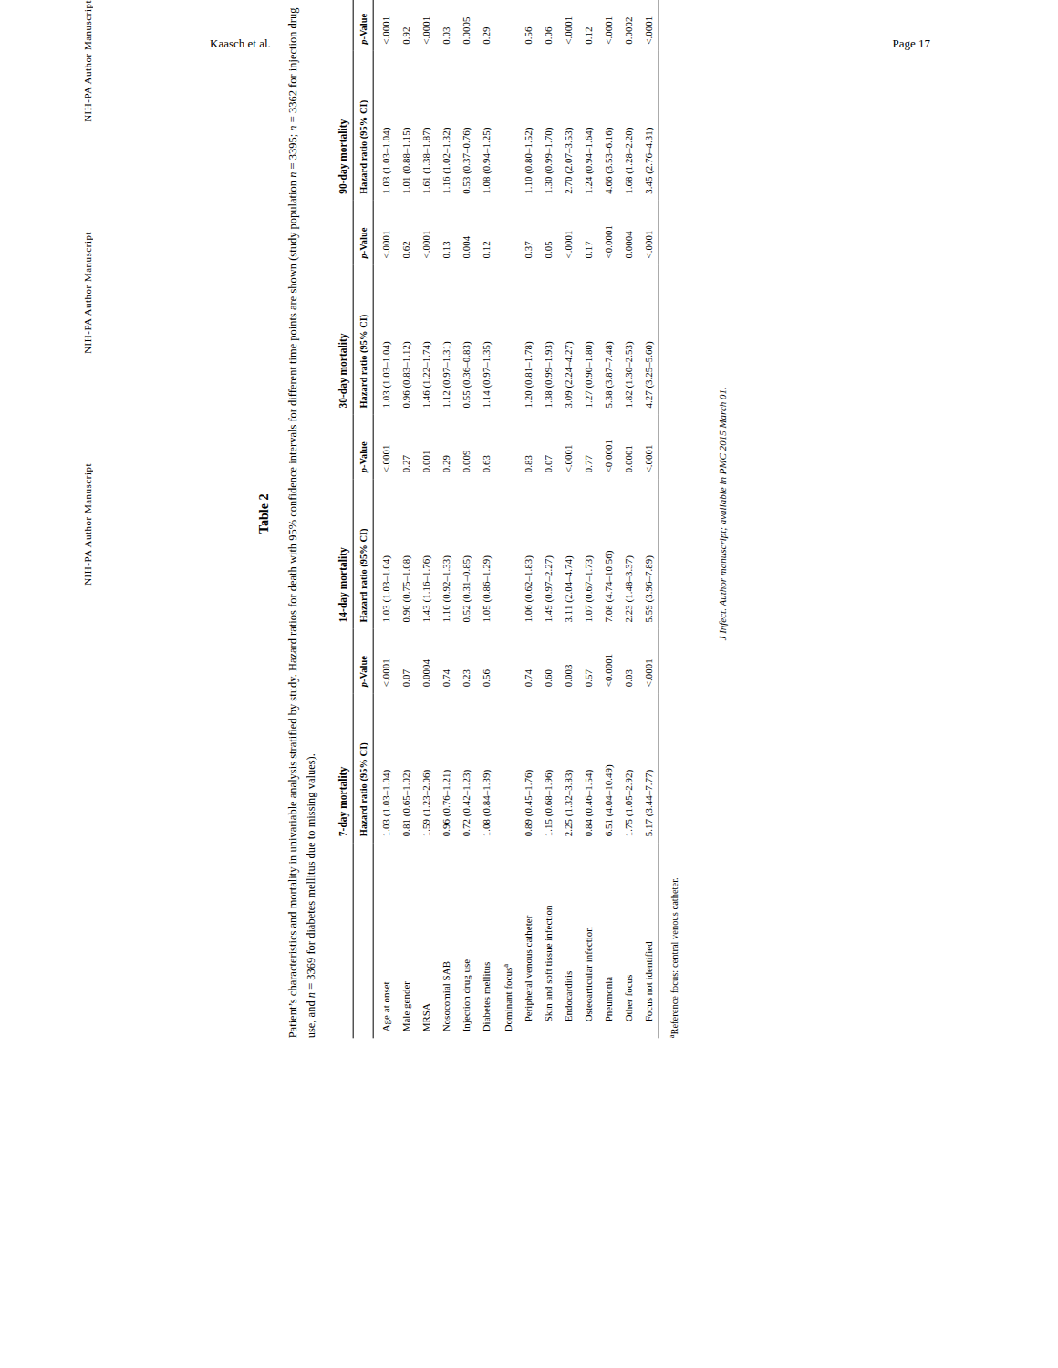NIH-PA Author Manuscript NIH-PA Author Manuscript NIH-PA Author Manuscript
Kaasch et al.
Page 17
Table 2
Patient’s characteristics and mortality in univariable analysis stratified by study. Hazard ratios for death with 95% confidence intervals for different time points are shown (study population n = 3395; n = 3362 for injection drug use, and n = 3369 for diabetes mellitus due to missing values).
| | 7-day mortality | 14-day mortality | 30-day mortality | 90-day mortality |
| --- | --- | --- | --- | --- |
| | Hazard ratio (95% CI) | p -Value | Hazard ratio (95% CI) | p -Value | Hazard ratio (95% CI) | p -Value | Hazard ratio (95% CI) | p -Value |
| Age at onset | 1.03 (1.03–1.04) | <.0001 | 1.03 (1.03–1.04) | <.0001 | 1.03 (1.03–1.04) | <.0001 | 1.03 (1.03–1.04) | <.0001 |
| Male gender | 0.81 (0.65–1.02) | 0.07 | 0.90 (0.75–1.08) | 0.27 | 0.96 (0.83–1.12) | 0.62 | 1.01 (0.88–1.15) | 0.92 |
| MRSA | 1.59 (1.23–2.06) | 0.0004 | 1.43 (1.16–1.76) | 0.001 | 1.46 (1.22–1.74) | <.0001 | 1.61 (1.38–1.87) | <.0001 |
| Nosocomial SAB | 0.96 (0.76–1.21) | 0.74 | 1.10 (0.92–1.33) | 0.29 | 1.12 (0.97–1.31) | 0.13 | 1.16 (1.02–1.32) | 0.03 |
| Injection drug use | 0.72 (0.42–1.23) | 0.23 | 0.52 (0.31–0.85) | 0.009 | 0.55 (0.36–0.83) | 0.004 | 0.53 (0.37–0.76) | 0.0005 |
| Diabetes mellitus | 1.08 (0.84–1.39) | 0.56 | 1.05 (0.86–1.29) | 0.63 | 1.14 (0.97–1.35) | 0.12 | 1.08 (0.94–1.25) | 0.29 |
| Dominant focus a | | | | | | | | |
| Peripheral venous catheter | 0.89 (0.45–1.76) | 0.74 | 1.06 (0.62–1.83) | 0.83 | 1.20 (0.81–1.78) | 0.37 | 1.10 (0.80–1.52) | 0.56 |
| Skin and soft tissue infection | 1.15 (0.68–1.96) | 0.60 | 1.49 (0.97–2.27) | 0.07 | 1.38 (0.99–1.93) | 0.05 | 1.30 (0.99–1.70) | 0.06 |
| Endocarditis | 2.25 (1.32–3.83) | 0.003 | 3.11 (2.04–4.74) | <.0001 | 3.09 (2.24–4.27) | <.0001 | 2.70 (2.07–3.53) | <.0001 |
| Osteoarticular infection | 0.84 (0.46–1.54) | 0.57 | 1.07 (0.67–1.73) | 0.77 | 1.27 (0.90–1.80) | 0.17 | 1.24 (0.94–1.64) | 0.12 |
| Pneumonia | 6.51 (4.04–10.49) | <0.0001 | 7.08 (4.74–10.56) | <0.0001 | 5.38 (3.87–7.48) | <0.0001 | 4.66 (3.53–6.16) | <.0001 |
| Other focus | 1.75 (1.05–2.92) | 0.03 | 2.23 (1.48–3.37) | 0.0001 | 1.82 (1.30–2.53) | 0.0004 | 1.68 (1.28–2.20) | 0.0002 |
| Focus not identified | 5.17 (3.44–7.77) | <.0001 | 5.59 (3.96–7.89) | <.0001 | 4.27 (3.25–5.60) | <.0001 | 3.45 (2.76–4.31) | <.0001 |
aReference focus: central venous catheter.
J Infect. Author manuscript; available in PMC 2015 March 01.